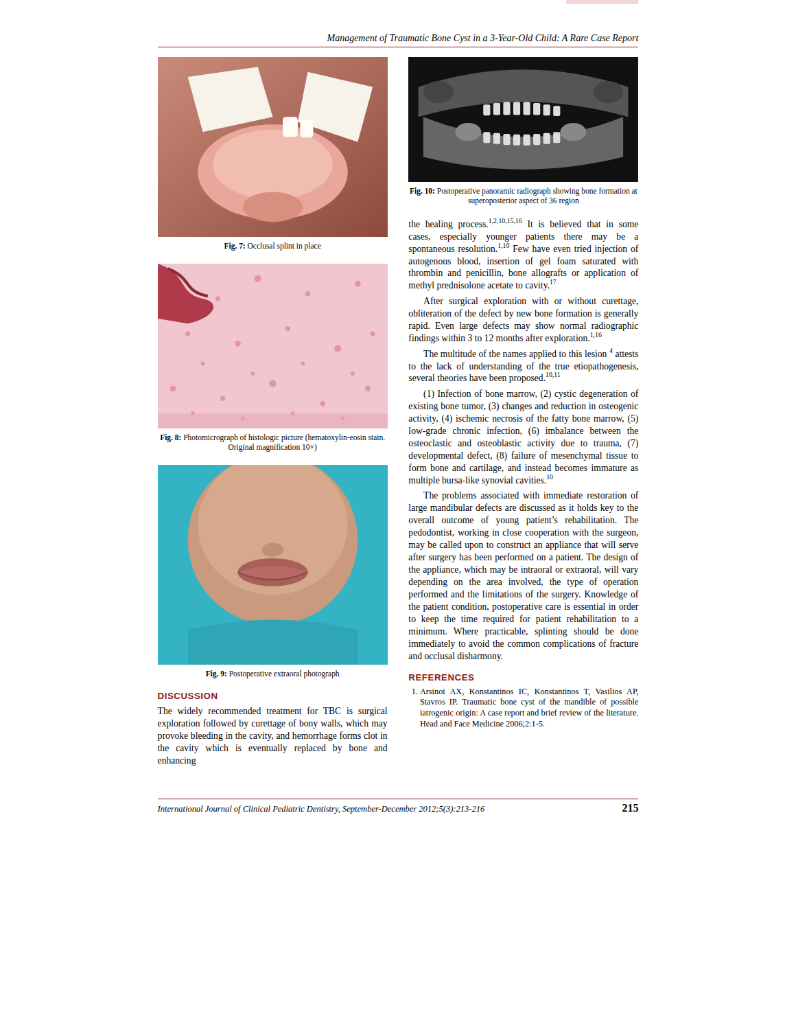Management of Traumatic Bone Cyst in a 3-Year-Old Child: A Rare Case Report
Fig. 7: Occlusal splint in place
Fig. 8: Photomicrograph of histologic picture (hematoxylin-eosin stain. Original magnification 10×)
Fig. 9: Postoperative extraoral photograph
DISCUSSION
The widely recommended treatment for TBC is surgical exploration followed by curettage of bony walls, which may provoke bleeding in the cavity, and hemorrhage forms clot in the cavity which is eventually replaced by bone and enhancing
Fig. 10: Postoperative panoramic radiograph showing bone formation at superoposterior aspect of 36 region
the healing process.1,2,10,15,16 It is believed that in some cases, especially younger patients there may be a spontaneous resolution.1,10 Few have even tried injection of autogenous blood, insertion of gel foam saturated with thrombin and penicillin, bone allografts or application of methyl prednisolone acetate to cavity.17
After surgical exploration with or without curettage, obliteration of the defect by new bone formation is generally rapid. Even large defects may show normal radiographic findings within 3 to 12 months after exploration.1,16
The multitude of the names applied to this lesion 4 attests to the lack of understanding of the true etiopathogenesis, several theories have been proposed.10,11
(1) Infection of bone marrow, (2) cystic degeneration of existing bone tumor, (3) changes and reduction in osteogenic activity, (4) ischemic necrosis of the fatty bone marrow, (5) low-grade chronic infection, (6) imbalance between the osteoclastic and osteoblastic activity due to trauma, (7) developmental defect, (8) failure of mesenchymal tissue to form bone and cartilage, and instead becomes immature as multiple bursa-like synovial cavities.10
The problems associated with immediate restoration of large mandibular defects are discussed as it holds key to the overall outcome of young patient’s rehabilitation. The pedodontist, working in close cooperation with the surgeon, may be called upon to construct an appliance that will serve after surgery has been performed on a patient. The design of the appliance, which may be intraoral or extraoral, will vary depending on the area involved, the type of operation performed and the limitations of the surgery. Knowledge of the patient condition, postoperative care is essential in order to keep the time required for patient rehabilitation to a minimum. Where practicable, splinting should be done immediately to avoid the common complications of fracture and occlusal disharmony.
REFERENCES
Arsinoi AX, Konstantinos IC, Konstantinos T, Vasilios AP, Stavros IP. Traumatic bone cyst of the mandible of possible iatrogenic origin: A case report and brief review of the literature. Head and Face Medicine 2006;2:1-5.
International Journal of Clinical Pediatric Dentistry, September-December 2012;5(3):213-216
215